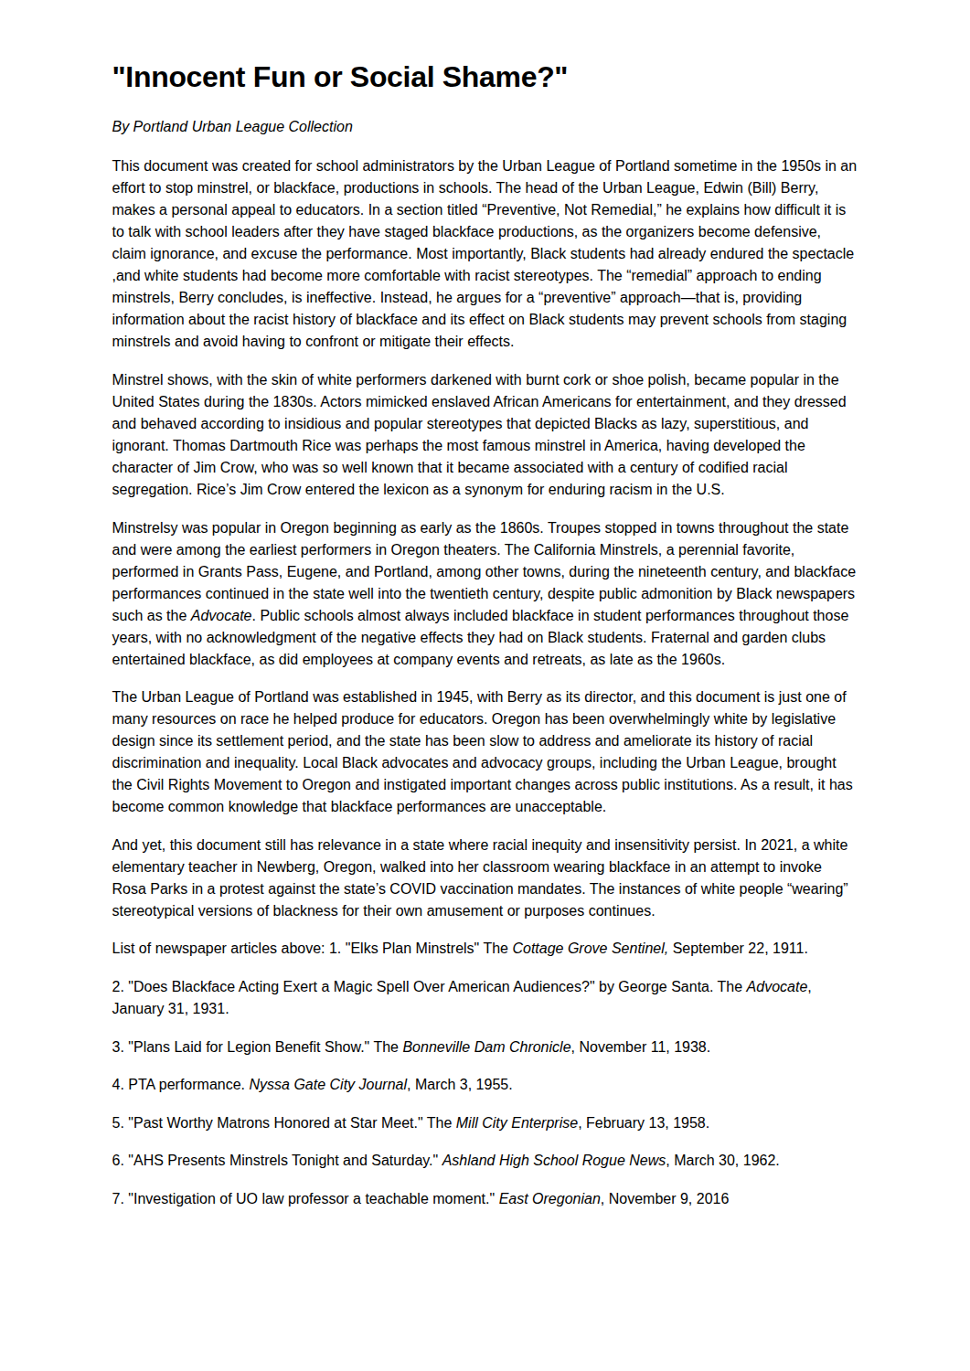"Innocent Fun or Social Shame?"
By Portland Urban League Collection
This document was created for school administrators by the Urban League of Portland sometime in the 1950s in an effort to stop minstrel, or blackface, productions in schools. The head of the Urban League, Edwin (Bill) Berry, makes a personal appeal to educators. In a section titled “Preventive, Not Remedial,” he explains how difficult it is to talk with school leaders after they have staged blackface productions, as the organizers become defensive, claim ignorance, and excuse the performance. Most importantly, Black students had already endured the spectacle ,and white students had become more comfortable with racist stereotypes. The “remedial” approach to ending minstrels, Berry concludes, is ineffective. Instead, he argues for a “preventive” approach—that is, providing information about the racist history of blackface and its effect on Black students may prevent schools from staging minstrels and avoid having to confront or mitigate their effects.
Minstrel shows, with the skin of white performers darkened with burnt cork or shoe polish, became popular in the United States during the 1830s. Actors mimicked enslaved African Americans for entertainment, and they dressed and behaved according to insidious and popular stereotypes that depicted Blacks as lazy, superstitious, and ignorant. Thomas Dartmouth Rice was perhaps the most famous minstrel in America, having developed the character of Jim Crow, who was so well known that it became associated with a century of codified racial segregation. Rice’s Jim Crow entered the lexicon as a synonym for enduring racism in the U.S.
Minstrelsy was popular in Oregon beginning as early as the 1860s. Troupes stopped in towns throughout the state and were among the earliest performers in Oregon theaters. The California Minstrels, a perennial favorite, performed in Grants Pass, Eugene, and Portland, among other towns, during the nineteenth century, and blackface performances continued in the state well into the twentieth century, despite public admonition by Black newspapers such as the Advocate. Public schools almost always included blackface in student performances throughout those years, with no acknowledgment of the negative effects they had on Black students. Fraternal and garden clubs entertained blackface, as did employees at company events and retreats, as late as the 1960s.
The Urban League of Portland was established in 1945, with Berry as its director, and this document is just one of many resources on race he helped produce for educators. Oregon has been overwhelmingly white by legislative design since its settlement period, and the state has been slow to address and ameliorate its history of racial discrimination and inequality. Local Black advocates and advocacy groups, including the Urban League, brought the Civil Rights Movement to Oregon and instigated important changes across public institutions. As a result, it has become common knowledge that blackface performances are unacceptable.
And yet, this document still has relevance in a state where racial inequity and insensitivity persist. In 2021, a white elementary teacher in Newberg, Oregon, walked into her classroom wearing blackface in an attempt to invoke Rosa Parks in a protest against the state’s COVID vaccination mandates. The instances of white people “wearing” stereotypical versions of blackness for their own amusement or purposes continues.
List of newspaper articles above: 1. "Elks Plan Minstrels" The Cottage Grove Sentinel, September 22, 1911.
2. "Does Blackface Acting Exert a Magic Spell Over American Audiences?" by George Santa. The Advocate, January 31, 1931.
3. "Plans Laid for Legion Benefit Show." The Bonneville Dam Chronicle, November 11, 1938.
4. PTA performance. Nyssa Gate City Journal, March 3, 1955.
5. "Past Worthy Matrons Honored at Star Meet." The Mill City Enterprise, February 13, 1958.
6. "AHS Presents Minstrels Tonight and Saturday." Ashland High School Rogue News, March 30, 1962.
7. "Investigation of UO law professor a teachable moment." East Oregonian, November 9, 2016